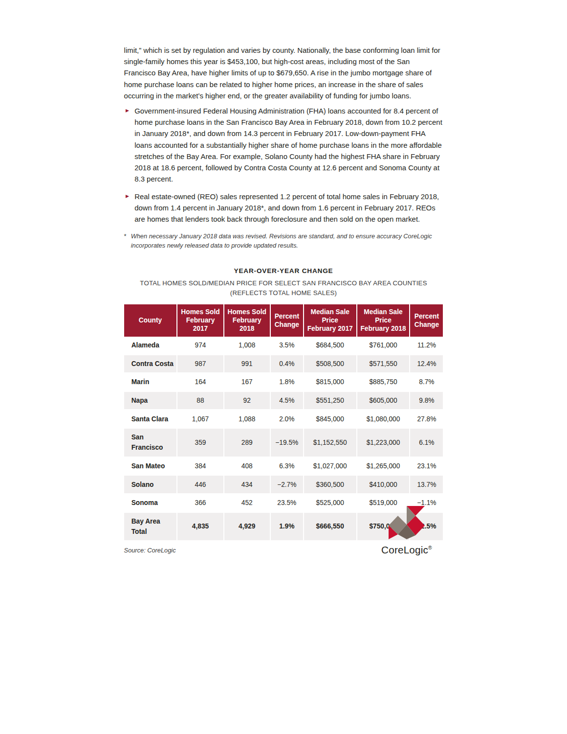limit,” which is set by regulation and varies by county. Nationally, the base conforming loan limit for single-family homes this year is $453,100, but high-cost areas, including most of the San Francisco Bay Area, have higher limits of up to $679,650. A rise in the jumbo mortgage share of home purchase loans can be related to higher home prices, an increase in the share of sales occurring in the market’s higher end, or the greater availability of funding for jumbo loans.
Government-insured Federal Housing Administration (FHA) loans accounted for 8.4 percent of home purchase loans in the San Francisco Bay Area in February 2018, down from 10.2 percent in January 2018*, and down from 14.3 percent in February 2017. Low-down-payment FHA loans accounted for a substantially higher share of home purchase loans in the more affordable stretches of the Bay Area. For example, Solano County had the highest FHA share in February 2018 at 18.6 percent, followed by Contra Costa County at 12.6 percent and Sonoma County at 8.3 percent.
Real estate-owned (REO) sales represented 1.2 percent of total home sales in February 2018, down from 1.4 percent in January 2018*, and down from 1.6 percent in February 2017. REOs are homes that lenders took back through foreclosure and then sold on the open market.
*When necessary January 2018 data was revised. Revisions are standard, and to ensure accuracy CoreLogic incorporates newly released data to provide updated results.
YEAR-OVER-YEAR CHANGE
TOTAL HOMES SOLD/MEDIAN PRICE FOR SELECT SAN FRANCISCO BAY AREA COUNTIES (REFLECTS TOTAL HOME SALES)
| County | Homes Sold February 2017 | Homes Sold February 2018 | Percent Change | Median Sale Price February 2017 | Median Sale Price February 2018 | Percent Change |
| --- | --- | --- | --- | --- | --- | --- |
| Alameda | 974 | 1,008 | 3.5% | $684,500 | $761,000 | 11.2% |
| Contra Costa | 987 | 991 | 0.4% | $508,500 | $571,550 | 12.4% |
| Marin | 164 | 167 | 1.8% | $815,000 | $885,750 | 8.7% |
| Napa | 88 | 92 | 4.5% | $551,250 | $605,000 | 9.8% |
| Santa Clara | 1,067 | 1,088 | 2.0% | $845,000 | $1,080,000 | 27.8% |
| San Francisco | 359 | 289 | −19.5% | $1,152,550 | $1,223,000 | 6.1% |
| San Mateo | 384 | 408 | 6.3% | $1,027,000 | $1,265,000 | 23.1% |
| Solano | 446 | 434 | −2.7% | $360,500 | $410,000 | 13.7% |
| Sonoma | 366 | 452 | 23.5% | $525,000 | $519,000 | −1.1% |
| Bay Area Total | 4,835 | 4,929 | 1.9% | $666,550 | $750,000 | 12.5% |
Source: CoreLogic
CoreLogic®